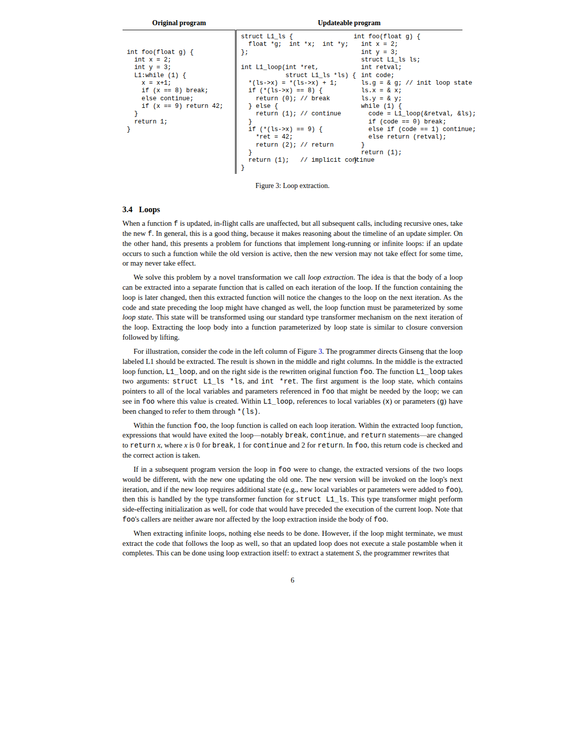| Original program | Updateable program |
| --- | --- |
| int foo(float g) { int x = 2; int y = 3; L1:while (1) { x = x+1; if (x == 8) break; else continue; if (x == 9) return 42; } return 1; } | struct L1_ls { float *g; int *x; int *y; }; int L1_loop(int *ret, struct L1_ls *ls) { *(ls->x) = *(ls->x) + 1; if (*(ls->x) == 8) { return (0); // break } else { return (1); // continue } if (*(ls->x) == 9) { *ret = 42; return (2); // return } return (1); // implicit continue } | int foo(float g) { int x = 2; int y = 3; struct L1_ls ls; int retval; int code; ls.g = & g; // init loop state ls.x = & x; ls.y = & y; while (1) { code = L1_loop(&retval, &ls); if (code == 0) break; else if (code == 1) continue; else return (retval); } return (1); } |
Figure 3: Loop extraction.
3.4 Loops
When a function f is updated, in-flight calls are unaffected, but all subsequent calls, including recursive ones, take the new f. In general, this is a good thing, because it makes reasoning about the timeline of an update simpler. On the other hand, this presents a problem for functions that implement long-running or infinite loops: if an update occurs to such a function while the old version is active, then the new version may not take effect for some time, or may never take effect.
We solve this problem by a novel transformation we call loop extraction. The idea is that the body of a loop can be extracted into a separate function that is called on each iteration of the loop. If the function containing the loop is later changed, then this extracted function will notice the changes to the loop on the next iteration. As the code and state preceding the loop might have changed as well, the loop function must be parameterized by some loop state. This state will be transformed using our standard type transformer mechanism on the next iteration of the loop. Extracting the loop body into a function parameterized by loop state is similar to closure conversion followed by lifting.
For illustration, consider the code in the left column of Figure 3. The programmer directs Ginseng that the loop labeled L1 should be extracted. The result is shown in the middle and right columns. In the middle is the extracted loop function, L1_loop, and on the right side is the rewritten original function foo. The function L1_loop takes two arguments: struct L1_ls *ls, and int *ret. The first argument is the loop state, which contains pointers to all of the local variables and parameters referenced in foo that might be needed by the loop; we can see in foo where this value is created. Within L1_loop, references to local variables (x) or parameters (g) have been changed to refer to them through *(ls).
Within the function foo, the loop function is called on each loop iteration. Within the extracted loop function, expressions that would have exited the loop—notably break, continue, and return statements—are changed to return x, where x is 0 for break, 1 for continue and 2 for return. In foo, this return code is checked and the correct action is taken.
If in a subsequent program version the loop in foo were to change, the extracted versions of the two loops would be different, with the new one updating the old one. The new version will be invoked on the loop's next iteration, and if the new loop requires additional state (e.g., new local variables or parameters were added to foo), then this is handled by the type transformer function for struct L1_ls. This type transformer might perform side-effecting initialization as well, for code that would have preceded the execution of the current loop. Note that foo's callers are neither aware nor affected by the loop extraction inside the body of foo.
When extracting infinite loops, nothing else needs to be done. However, if the loop might terminate, we must extract the code that follows the loop as well, so that an updated loop does not execute a stale postamble when it completes. This can be done using loop extraction itself: to extract a statement S, the programmer rewrites that
6